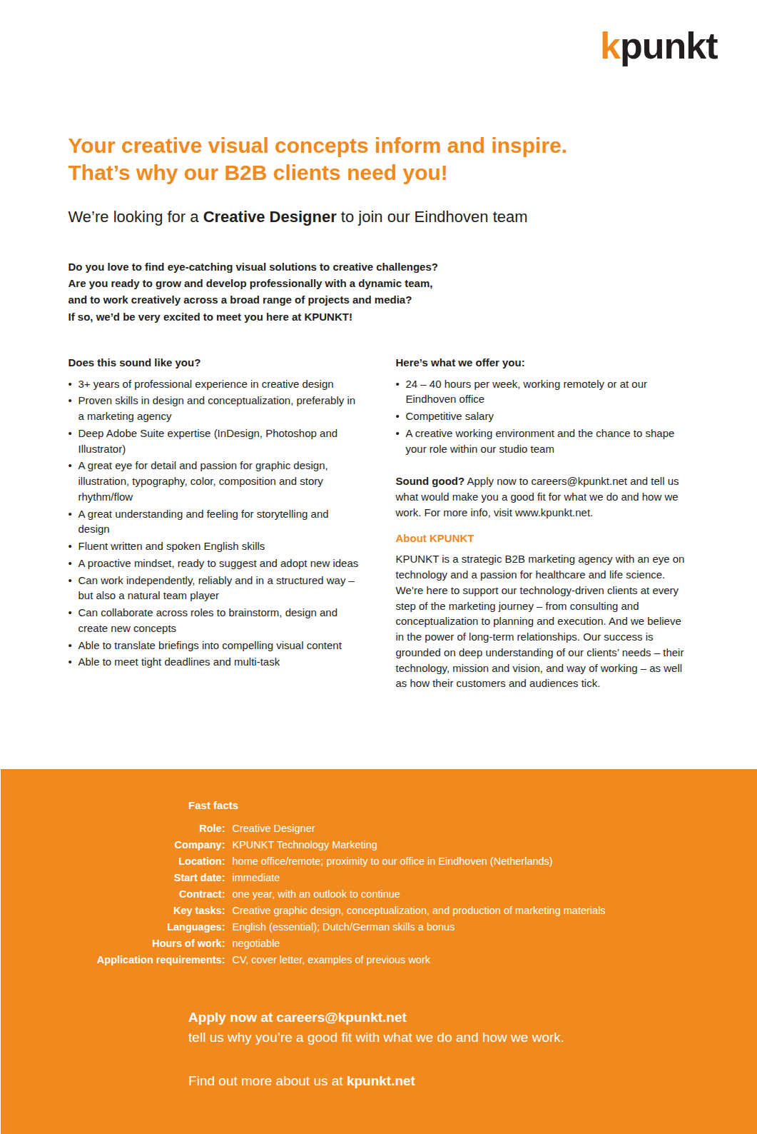kpunkt
Your creative visual concepts inform and inspire.
That’s why our B2B clients need you!
We’re looking for a Creative Designer to join our Eindhoven team
Do you love to find eye-catching visual solutions to creative challenges?
Are you ready to grow and develop professionally with a dynamic team,
and to work creatively across a broad range of projects and media?
If so, we’d be very excited to meet you here at KPUNKT!
Does this sound like you?
3+ years of professional experience in creative design
Proven skills in design and conceptualization, preferably in a marketing agency
Deep Adobe Suite expertise (InDesign, Photoshop and Illustrator)
A great eye for detail and passion for graphic design, illustration, typography, color, composition and story rhythm/flow
A great understanding and feeling for storytelling and design
Fluent written and spoken English skills
A proactive mindset, ready to suggest and adopt new ideas
Can work independently, reliably and in a structured way – but also a natural team player
Can collaborate across roles to brainstorm, design and create new concepts
Able to translate briefings into compelling visual content
Able to meet tight deadlines and multi-task
Here’s what we offer you:
24 – 40 hours per week, working remotely or at our Eindhoven office
Competitive salary
A creative working environment and the chance to shape your role within our studio team
Sound good? Apply now to careers@kpunkt.net and tell us what would make you a good fit for what we do and how we work. For more info, visit www.kpunkt.net.
About KPUNKT
KPUNKT is a strategic B2B marketing agency with an eye on technology and a passion for healthcare and life science. We’re here to support our technology-driven clients at every step of the marketing journey – from consulting and conceptualization to planning and execution. And we believe in the power of long-term relationships. Our success is grounded on deep understanding of our clients’ needs – their technology, mission and vision, and way of working – as well as how their customers and audiences tick.
Fast facts
| Role: | Creative Designer |
| Company: | KPUNKT Technology Marketing |
| Location: | home office/remote; proximity to our office in Eindhoven (Netherlands) |
| Start date: | immediate |
| Contract: | one year, with an outlook to continue |
| Key tasks: | Creative graphic design, conceptualization, and production of marketing materials |
| Languages: | English (essential); Dutch/German skills a bonus |
| Hours of work: | negotiable |
| Application requirements: | CV, cover letter, examples of previous work |
Apply now at careers@kpunkt.net
tell us why you’re a good fit with what we do and how we work.
Find out more about us at kpunkt.net